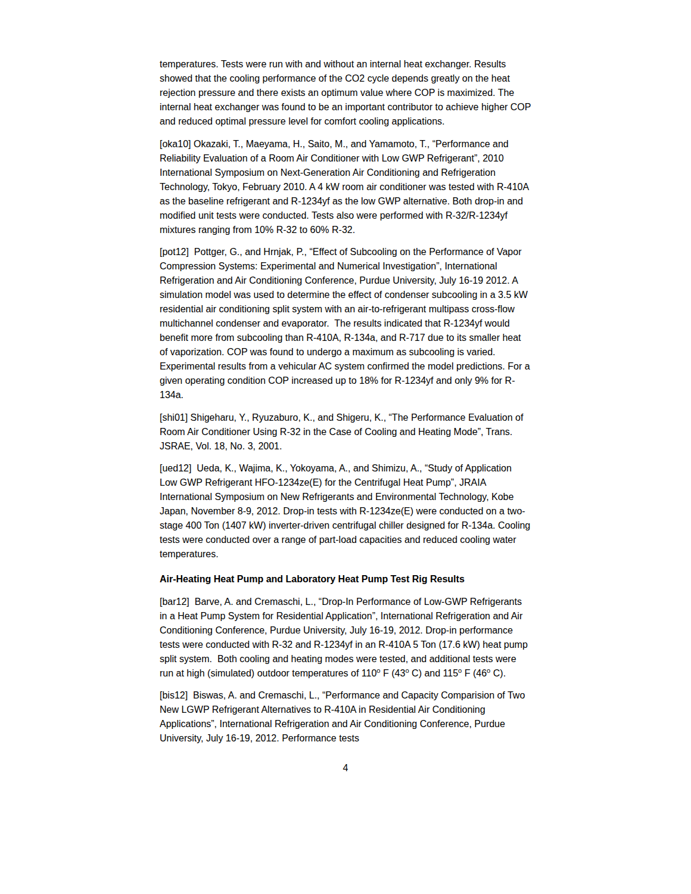temperatures. Tests were run with and without an internal heat exchanger. Results showed that the cooling performance of the CO2 cycle depends greatly on the heat rejection pressure and there exists an optimum value where COP is maximized. The internal heat exchanger was found to be an important contributor to achieve higher COP and reduced optimal pressure level for comfort cooling applications.
[oka10] Okazaki, T., Maeyama, H., Saito, M., and Yamamoto, T., “Performance and Reliability Evaluation of a Room Air Conditioner with Low GWP Refrigerant”, 2010 International Symposium on Next-Generation Air Conditioning and Refrigeration Technology, Tokyo, February 2010. A 4 kW room air conditioner was tested with R-410A as the baseline refrigerant and R-1234yf as the low GWP alternative. Both drop-in and modified unit tests were conducted. Tests also were performed with R-32/R-1234yf mixtures ranging from 10% R-32 to 60% R-32.
[pot12] Pottger, G., and Hrnjak, P., “Effect of Subcooling on the Performance of Vapor Compression Systems: Experimental and Numerical Investigation”, International Refrigeration and Air Conditioning Conference, Purdue University, July 16-19 2012. A simulation model was used to determine the effect of condenser subcooling in a 3.5 kW residential air conditioning split system with an air-to-refrigerant multipass cross-flow multichannel condenser and evaporator. The results indicated that R-1234yf would benefit more from subcooling than R-410A, R-134a, and R-717 due to its smaller heat of vaporization. COP was found to undergo a maximum as subcooling is varied. Experimental results from a vehicular AC system confirmed the model predictions. For a given operating condition COP increased up to 18% for R-1234yf and only 9% for R-134a.
[shi01] Shigeharu, Y., Ryuzaburo, K., and Shigeru, K., “The Performance Evaluation of Room Air Conditioner Using R-32 in the Case of Cooling and Heating Mode”, Trans. JSRAE, Vol. 18, No. 3, 2001.
[ued12] Ueda, K., Wajima, K., Yokoyama, A., and Shimizu, A., “Study of Application Low GWP Refrigerant HFO-1234ze(E) for the Centrifugal Heat Pump”, JRAIA International Symposium on New Refrigerants and Environmental Technology, Kobe Japan, November 8-9, 2012. Drop-in tests with R-1234ze(E) were conducted on a two-stage 400 Ton (1407 kW) inverter-driven centrifugal chiller designed for R-134a. Cooling tests were conducted over a range of part-load capacities and reduced cooling water temperatures.
Air-Heating Heat Pump and Laboratory Heat Pump Test Rig Results
[bar12] Barve, A. and Cremaschi, L., “Drop-In Performance of Low-GWP Refrigerants in a Heat Pump System for Residential Application”, International Refrigeration and Air Conditioning Conference, Purdue University, July 16-19, 2012. Drop-in performance tests were conducted with R-32 and R-1234yf in an R-410A 5 Ton (17.6 kW) heat pump split system. Both cooling and heating modes were tested, and additional tests were run at high (simulated) outdoor temperatures of 110o F (43o C) and 115o F (46o C).
[bis12] Biswas, A. and Cremaschi, L., “Performance and Capacity Comparision of Two New LGWP Refrigerant Alternatives to R-410A in Residential Air Conditioning Applications”, International Refrigeration and Air Conditioning Conference, Purdue University, July 16-19, 2012. Performance tests
4